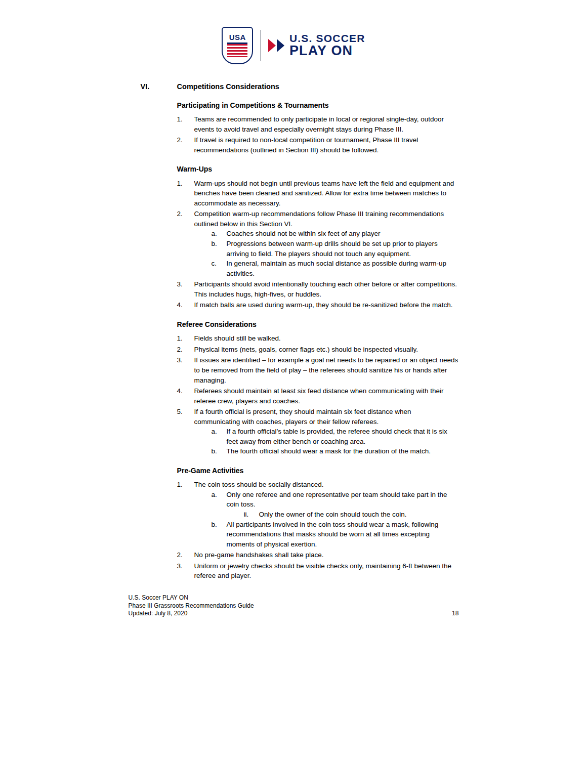USA
U.S. SOCCER
PLAY ON
VI. Competitions Considerations
Participating in Competitions & Tournaments
1. Teams are recommended to only participate in local or regional single-day, outdoor events to avoid travel and especially overnight stays during Phase III.
2. If travel is required to non-local competition or tournament, Phase III travel recommendations (outlined in Section III) should be followed.
Warm-Ups
1. Warm-ups should not begin until previous teams have left the field and equipment and benches have been cleaned and sanitized. Allow for extra time between matches to accommodate as necessary.
2. Competition warm-up recommendations follow Phase III training recommendations outlined below in this Section VI.
a. Coaches should not be within six feet of any player
b. Progressions between warm-up drills should be set up prior to players arriving to field. The players should not touch any equipment.
c. In general, maintain as much social distance as possible during warm-up activities.
3. Participants should avoid intentionally touching each other before or after competitions. This includes hugs, high-fives, or huddles.
4. If match balls are used during warm-up, they should be re-sanitized before the match.
Referee Considerations
1. Fields should still be walked.
2. Physical items (nets, goals, corner flags etc.) should be inspected visually.
3. If issues are identified – for example a goal net needs to be repaired or an object needs to be removed from the field of play – the referees should sanitize his or hands after managing.
4. Referees should maintain at least six feed distance when communicating with their referee crew, players and coaches.
5. If a fourth official is present, they should maintain six feet distance when communicating with coaches, players or their fellow referees.
a. If a fourth official’s table is provided, the referee should check that it is six feet away from either bench or coaching area.
b. The fourth official should wear a mask for the duration of the match.
Pre-Game Activities
1. The coin toss should be socially distanced.
a. Only one referee and one representative per team should take part in the coin toss.
ii. Only the owner of the coin should touch the coin.
b. All participants involved in the coin toss should wear a mask, following recommendations that masks should be worn at all times excepting moments of physical exertion.
2. No pre-game handshakes shall take place.
3. Uniform or jewelry checks should be visible checks only, maintaining 6-ft between the referee and player.
U.S. Soccer PLAY ON
Phase III Grassroots Recommendations Guide
Updated: July 8, 2020 18